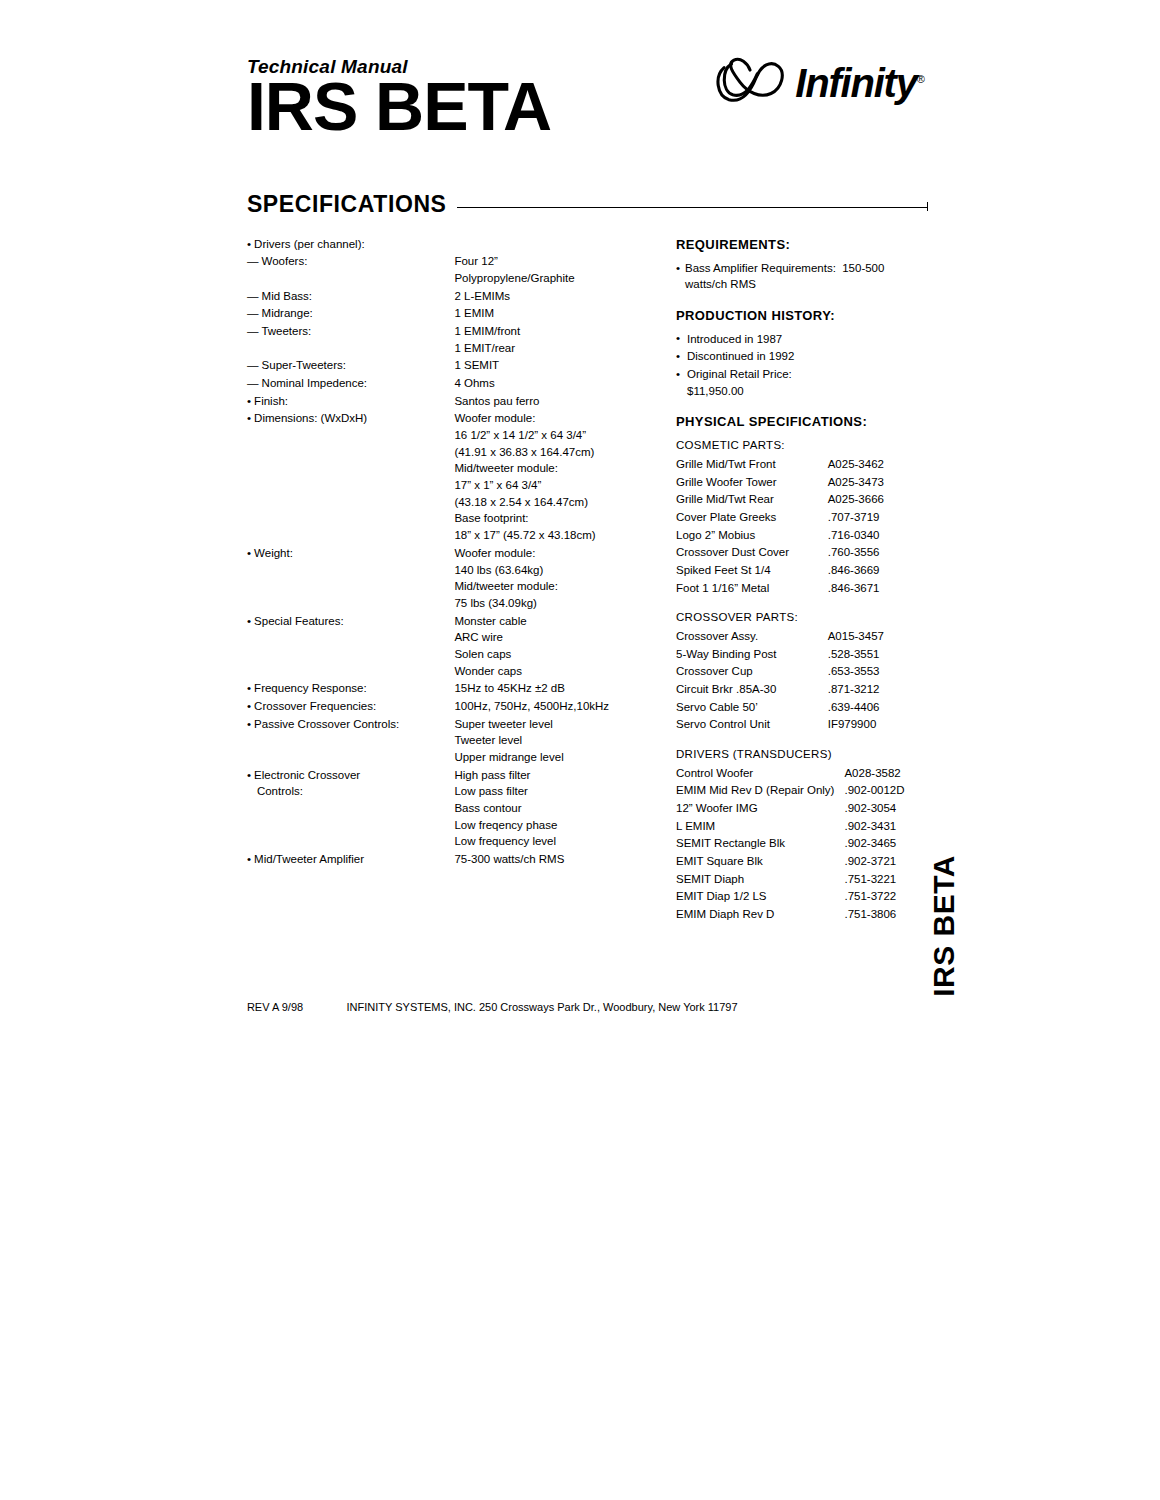Technical Manual
IRS BETA
Infinity®
SPECIFICATIONS
| Drivers (per channel): | |
| Woofers: | Four 12” Polypropylene/Graphite |
| Mid Bass: | 2 L-EMIMs |
| Midrange: | 1 EMIM |
| Tweeters: | 1 EMIM/front 1 EMIT/rear |
| Super-Tweeters: | 1 SEMIT |
| Nominal Impedence: | 4 Ohms |
| Finish: | Santos pau ferro |
| Dimensions: (WxDxH) | Woofer module: 16 1/2” x 14 1/2” x 64 3/4” (41.91 x 36.83 x 164.47cm) Mid/tweeter module: 17” x 1” x 64 3/4” (43.18 x 2.54 x 164.47cm) Base footprint: 18” x 17” (45.72 x 43.18cm) |
| Weight: | Woofer module: 140 lbs (63.64kg) Mid/tweeter module: 75 lbs (34.09kg) |
| Special Features: | Monster cable ARC wire Solen caps Wonder caps |
| Frequency Response: | 15Hz to 45KHz ±2 dB |
| Crossover Frequencies: | 100Hz, 750Hz, 4500Hz,10kHz |
| Passive Crossover Controls: | Super tweeter level Tweeter level Upper midrange level |
| Electronic Crossover Controls: | High pass filter Low pass filter Bass contour Low freqency phase Low frequency level |
| Mid/Tweeter Amplifier | 75-300 watts/ch RMS |
REQUIREMENTS:
Bass Amplifier Requirements: 150-500 watts/ch RMS
PRODUCTION HISTORY:
Introduced in 1987
Discontinued in 1992
Original Retail Price: $11,950.00
PHYSICAL SPECIFICATIONS:
COSMETIC PARTS:
| Grille Mid/Twt Front | A025-3462 |
| Grille Woofer Tower | A025-3473 |
| Grille Mid/Twt Rear | A025-3666 |
| Cover Plate Greeks | .707-3719 |
| Logo 2” Mobius | .716-0340 |
| Crossover Dust Cover | .760-3556 |
| Spiked Feet St 1/4 | .846-3669 |
| Foot 1 1/16” Metal | .846-3671 |
CROSSOVER PARTS:
| Crossover Assy. | A015-3457 |
| 5-Way Binding Post | .528-3551 |
| Crossover Cup | .653-3553 |
| Circuit Brkr .85A-30 | .871-3212 |
| Servo Cable 50’ | .639-4406 |
| Servo Control Unit | IF979900 |
DRIVERS (TRANSDUCERS)
| Control Woofer | A028-3582 |
| EMIM Mid Rev D (Repair Only) | .902-0012D |
| 12” Woofer IMG | .902-3054 |
| L EMIM | .902-3431 |
| SEMIT Rectangle Blk | .902-3465 |
| EMIT Square Blk | .902-3721 |
| SEMIT Diaph | .751-3221 |
| EMIT Diap 1/2 LS | .751-3722 |
| EMIM Diaph Rev D | .751-3806 |
IRS BETA
REV A 9/98 INFINITY SYSTEMS, INC. 250 Crossways Park Dr., Woodbury, New York 11797